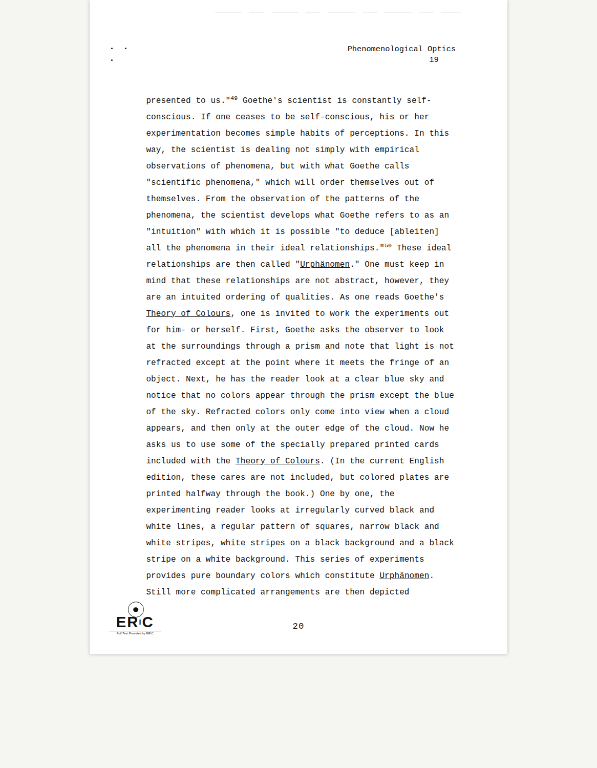Phenomenological Optics 19
presented to us."49 Goethe's scientist is constantly self-conscious. If one ceases to be self-conscious, his or her experimentation becomes simple habits of perceptions. In this way, the scientist is dealing not simply with empirical observations of phenomena, but with what Goethe calls "scientific phenomena," which will order themselves out of themselves. From the observation of the patterns of the phenomena, the scientist develops what Goethe refers to as an "intuition" with which it is possible "to deduce [ableiten] all the phenomena in their ideal relationships."50 These ideal relationships are then called "Urphänomen." One must keep in mind that these relationships are not abstract, however, they are an intuited ordering of qualities. As one reads Goethe's Theory of Colours, one is invited to work the experiments out for him- or herself. First, Goethe asks the observer to look at the surroundings through a prism and note that light is not refracted except at the point where it meets the fringe of an object. Next, he has the reader look at a clear blue sky and notice that no colors appear through the prism except the blue of the sky. Refracted colors only come into view when a cloud appears, and then only at the outer edge of the cloud. Now he asks us to use some of the specially prepared printed cards included with the Theory of Colours. (In the current English edition, these cares are not included, but colored plates are printed halfway through the book.) One by one, the experimenting reader looks at irregularly curved black and white lines, a regular pattern of squares, narrow black and white stripes, white stripes on a black background and a black stripe on a white background. This series of experiments provides pure boundary colors which constitute Urphänomen. Still more complicated arrangements are then depicted
ERIC
Full Text Provided by ERIC
20